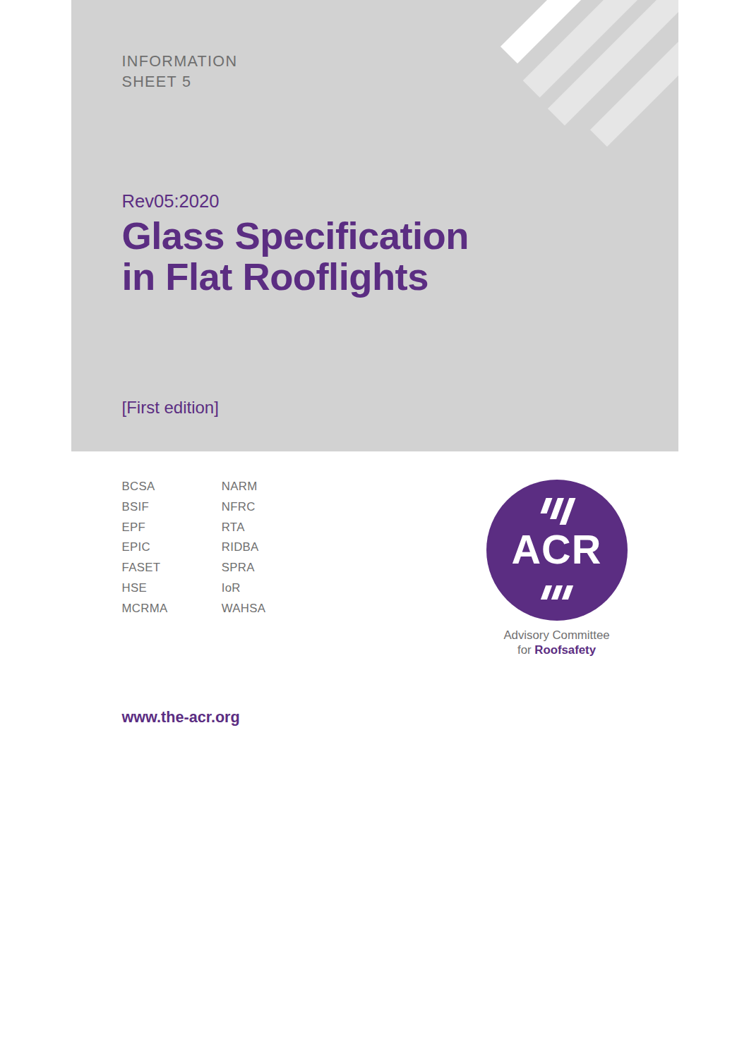INFORMATION
SHEET 5
Rev05:2020
Glass Specification
in Flat Rooflights
[First edition]
BCSA NARM BSIF NFRC EPF RTA EPIC RIDBA FASET SPRA HSE IoR MCRMA WAHSA
ACR
Advisory Committee
for Roofsafety
www.the-acr.org